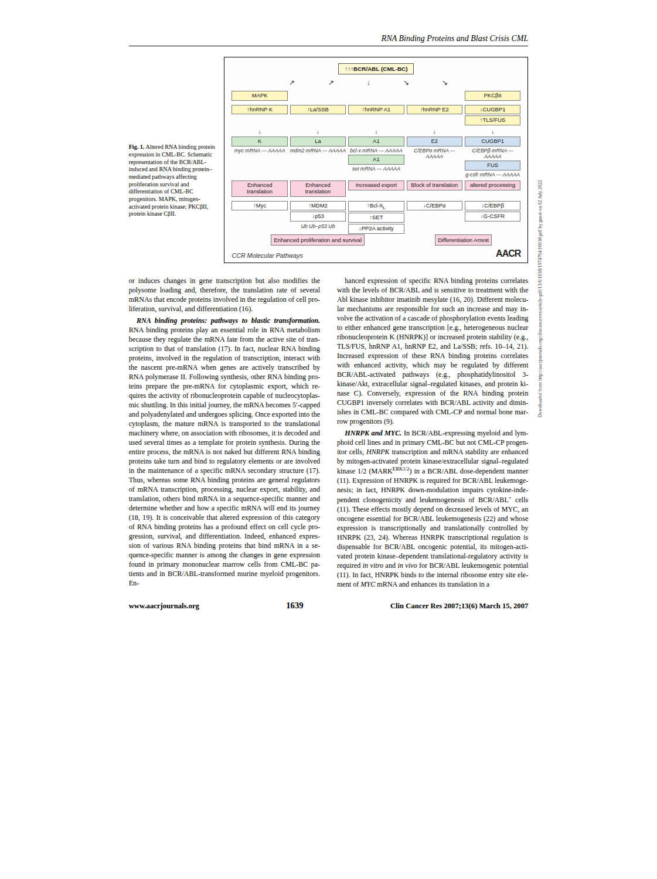Downloaded from http://aacrjournals.org/clincancerres/article-pdf/13/6/1638/1974764/16638.pdf by guest on 02 July 2022
RNA Binding Proteins and Blast Crisis CML
Fig. 1. Altered RNA binding protein expression in CML-BC. Schematic representation of the BCR/ABL-induced and RNA binding protein–mediated pathways affecting proliferation survival and differentiation of CML-BC progenitors. MAPK, mitogen-activated protein kinase; PKCβII, protein kinase CβII.
↑↑↑BCR/ABL (CML-BC)
↗ ↗ ↓ ↘ ↘
MAPK
PKCβII
↑hnRNP K
↑La/SSB
↑hnRNP A1
↑hnRNP E2
↓CUGBP1 ↑TLS/FUS
↓ K
myc mRNA — AAAAA
↓ La
mdm2 mRNA — AAAAA
↓ A1
bcl-x mRNA — AAAAA
A1
set mRNA — AAAAA
↓ E2
C/EBPα mRNA — AAAAA
↓ CUGBP1
C/EBPβ mRNA — AAAAA
FUS
g-csfr mRNA — AAAAA
Enhanced translation
Enhanced translation
Increased export
Block of translation
altered processing
↑Myc
↑MDM2 ↓p53 Ub Ub–p53 Ub
↑Bcl-XL ↑SET ↓PP2A activity
↓C/EBPα
↓C/EBPβ ↓G-CSFR
Enhanced proliferation and survival
Differentiation Arrest
CCR Molecular Pathways
AACR
or induces changes in gene transcription but also modifies the polysome loading and, therefore, the translation rate of several mRNAs that encode proteins involved in the regulation of cell proliferation, survival, and differentiation (16).
RNA binding proteins: pathways to blastic transformation. RNA binding proteins play an essential role in RNA metabolism because they regulate the mRNA fate from the active site of transcription to that of translation (17). In fact, nuclear RNA binding proteins, involved in the regulation of transcription, interact with the nascent pre-mRNA when genes are actively transcribed by RNA polymerase II. Following synthesis, other RNA binding proteins prepare the pre-mRNA for cytoplasmic export, which requires the activity of ribonucleoprotein capable of nucleocytoplasmic shuttling. In this initial journey, the mRNA becomes 5′-capped and polyadenylated and undergoes splicing. Once exported into the cytoplasm, the mature mRNA is transported to the translational machinery where, on association with ribosomes, it is decoded and used several times as a template for protein synthesis. During the entire process, the mRNA is not naked but different RNA binding proteins take turn and bind to regulatory elements or are involved in the maintenance of a specific mRNA secondary structure (17). Thus, whereas some RNA binding proteins are general regulators of mRNA transcription, processing, nuclear export, stability, and translation, others bind mRNA in a sequence-specific manner and determine whether and how a specific mRNA will end its journey (18, 19). It is conceivable that altered expression of this category of RNA binding proteins has a profound effect on cell cycle progression, survival, and differentiation. Indeed, enhanced expression of various RNA binding proteins that bind mRNA in a sequence-specific manner is among the changes in gene expression found in primary mononuclear marrow cells from CML-BC patients and in BCR/ABL-transformed murine myeloid progenitors. En-
hanced expression of specific RNA binding proteins correlates with the levels of BCR/ABL and is sensitive to treatment with the Abl kinase inhibitor imatinib mesylate (16, 20). Different molecular mechanisms are responsible for such an increase and may involve the activation of a cascade of phosphorylation events leading to either enhanced gene transcription [e.g., heterogeneous nuclear ribonucleoprotein K (HNRPK)] or increased protein stability (e.g., TLS/FUS, hnRNP A1, hnRNP E2, and La/SSB; refs. 10–14, 21). Increased expression of these RNA binding proteins correlates with enhanced activity, which may be regulated by different BCR/ABL-activated pathways (e.g., phosphatidylinositol 3-kinase/Akt, extracellular signal–regulated kinases, and protein kinase C). Conversely, expression of the RNA binding protein CUGBP1 inversely correlates with BCR/ABL activity and diminishes in CML-BC compared with CML-CP and normal bone marrow progenitors (9).
HNRPK and MYC. In BCR/ABL-expressing myeloid and lymphoid cell lines and in primary CML-BC but not CML-CP progenitor cells, HNRPK transcription and mRNA stability are enhanced by mitogen-activated protein kinase/extracellular signal–regulated kinase 1/2 (MARKERK1/2) in a BCR/ABL dose-dependent manner (11). Expression of HNRPK is required for BCR/ABL leukemogenesis; in fact, HNRPK down-modulation impairs cytokine-independent clonogenicity and leukemogenesis of BCR/ABL+ cells (11). These effects mostly depend on decreased levels of MYC, an oncogene essential for BCR/ABL leukemogenesis (22) and whose expression is transcriptionally and translationally controlled by HNRPK (23, 24). Whereas HNRPK transcriptional regulation is dispensable for BCR/ABL oncogenic potential, its mitogen-activated protein kinase–dependent translational-regulatory activity is required in vitro and in vivo for BCR/ABL leukemogenic potential (11). In fact, HNRPK binds to the internal ribosome entry site element of MYC mRNA and enhances its translation in a
www.aacrjournals.org
1639
Clin Cancer Res 2007;13(6) March 15, 2007